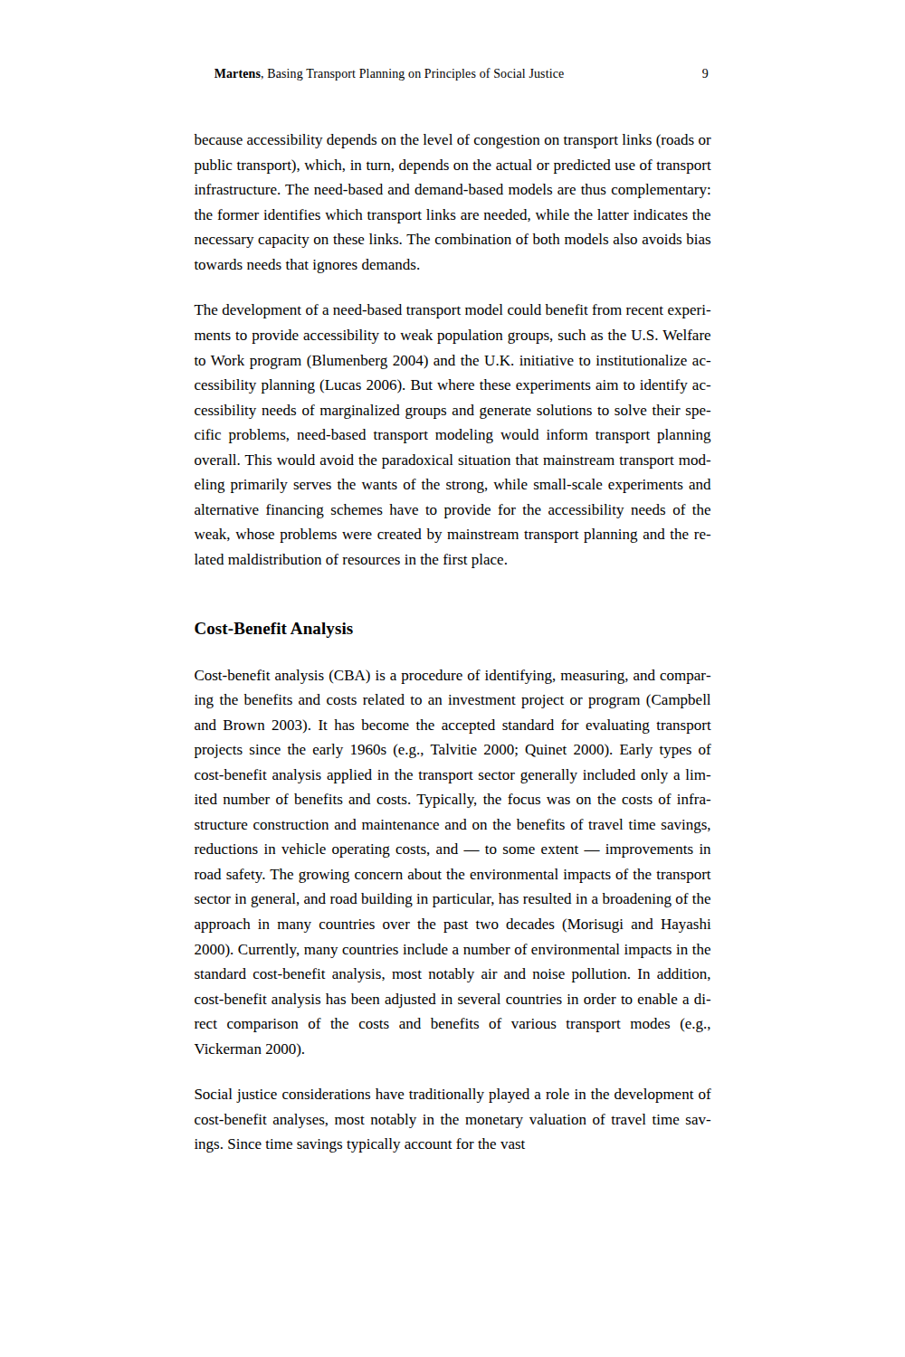Martens, Basing Transport Planning on Principles of Social Justice 9
because accessibility depends on the level of congestion on transport links (roads or public transport), which, in turn, depends on the actual or predicted use of transport infrastructure. The need-based and demand-based models are thus complementary: the former identifies which transport links are needed, while the latter indicates the necessary capacity on these links. The combination of both models also avoids bias towards needs that ignores demands.
The development of a need-based transport model could benefit from recent experiments to provide accessibility to weak population groups, such as the U.S. Welfare to Work program (Blumenberg 2004) and the U.K. initiative to institutionalize accessibility planning (Lucas 2006). But where these experiments aim to identify accessibility needs of marginalized groups and generate solutions to solve their specific problems, need-based transport modeling would inform transport planning overall. This would avoid the paradoxical situation that mainstream transport modeling primarily serves the wants of the strong, while small-scale experiments and alternative financing schemes have to provide for the accessibility needs of the weak, whose problems were created by mainstream transport planning and the related maldistribution of resources in the first place.
Cost-Benefit Analysis
Cost-benefit analysis (CBA) is a procedure of identifying, measuring, and comparing the benefits and costs related to an investment project or program (Campbell and Brown 2003). It has become the accepted standard for evaluating transport projects since the early 1960s (e.g., Talvitie 2000; Quinet 2000). Early types of cost-benefit analysis applied in the transport sector generally included only a limited number of benefits and costs. Typically, the focus was on the costs of infrastructure construction and maintenance and on the benefits of travel time savings, reductions in vehicle operating costs, and — to some extent — improvements in road safety. The growing concern about the environmental impacts of the transport sector in general, and road building in particular, has resulted in a broadening of the approach in many countries over the past two decades (Morisugi and Hayashi 2000). Currently, many countries include a number of environmental impacts in the standard cost-benefit analysis, most notably air and noise pollution. In addition, cost-benefit analysis has been adjusted in several countries in order to enable a direct comparison of the costs and benefits of various transport modes (e.g., Vickerman 2000).
Social justice considerations have traditionally played a role in the development of cost-benefit analyses, most notably in the monetary valuation of travel time savings. Since time savings typically account for the vast